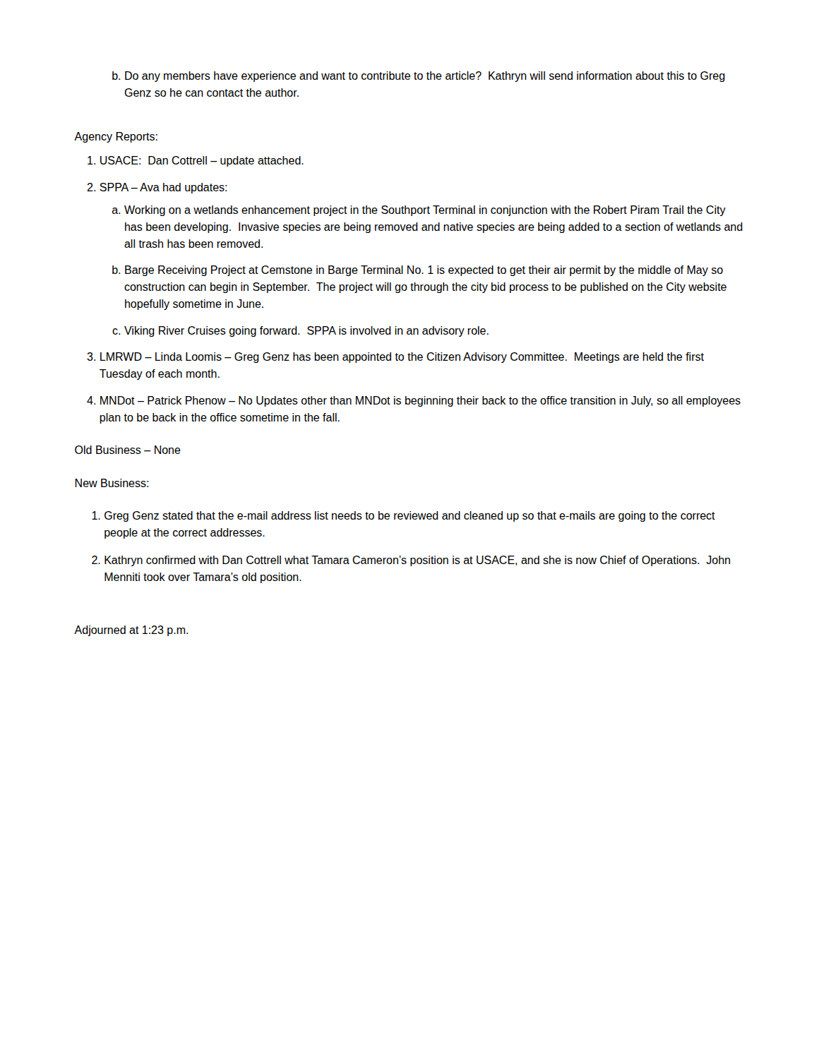Do any members have experience and want to contribute to the article? Kathryn will send information about this to Greg Genz so he can contact the author.
Agency Reports:
USACE: Dan Cottrell – update attached.
SPPA – Ava had updates:
Working on a wetlands enhancement project in the Southport Terminal in conjunction with the Robert Piram Trail the City has been developing. Invasive species are being removed and native species are being added to a section of wetlands and all trash has been removed.
Barge Receiving Project at Cemstone in Barge Terminal No. 1 is expected to get their air permit by the middle of May so construction can begin in September. The project will go through the city bid process to be published on the City website hopefully sometime in June.
Viking River Cruises going forward. SPPA is involved in an advisory role.
LMRWD – Linda Loomis – Greg Genz has been appointed to the Citizen Advisory Committee. Meetings are held the first Tuesday of each month.
MNDot – Patrick Phenow – No Updates other than MNDot is beginning their back to the office transition in July, so all employees plan to be back in the office sometime in the fall.
Old Business – None
New Business:
Greg Genz stated that the e-mail address list needs to be reviewed and cleaned up so that e-mails are going to the correct people at the correct addresses.
Kathryn confirmed with Dan Cottrell what Tamara Cameron’s position is at USACE, and she is now Chief of Operations. John Menniti took over Tamara’s old position.
Adjourned at 1:23 p.m.